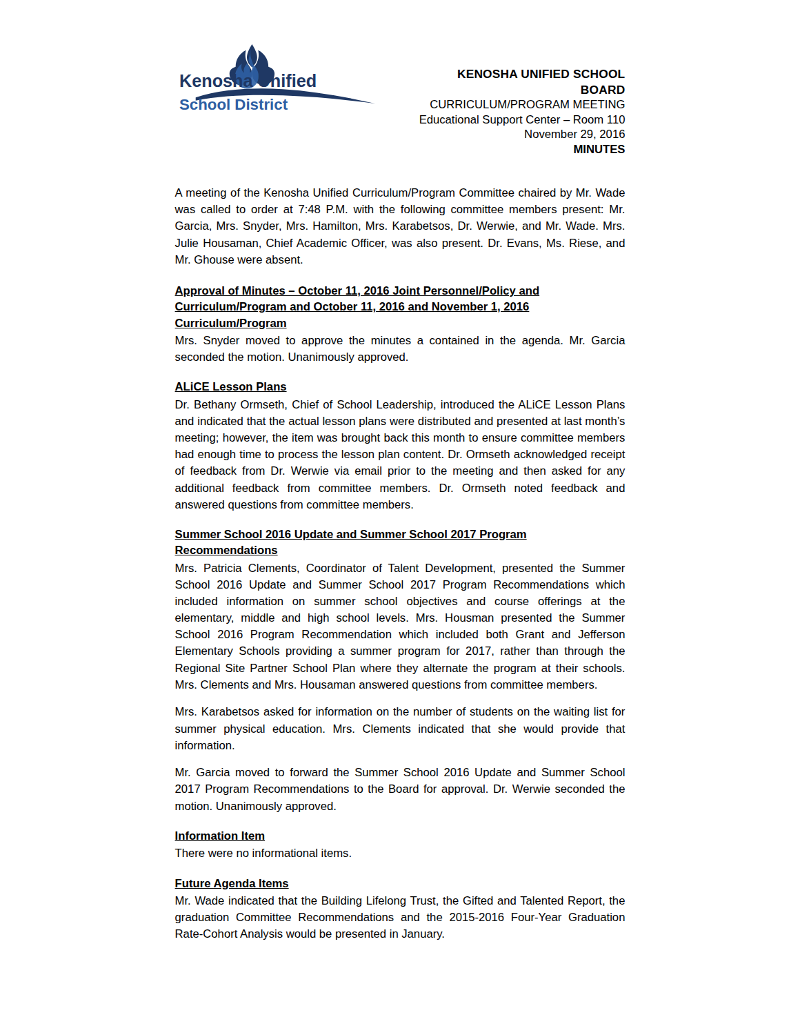Kenosha Unified School District Kenosha Unified School District
KENOSHA UNIFIED SCHOOL BOARD
CURRICULUM/PROGRAM MEETING
Educational Support Center – Room 110
November 29, 2016
MINUTES
A meeting of the Kenosha Unified Curriculum/Program Committee chaired by Mr. Wade was called to order at 7:48 P.M. with the following committee members present: Mr. Garcia, Mrs. Snyder, Mrs. Hamilton, Mrs. Karabetsos, Dr. Werwie, and Mr. Wade. Mrs. Julie Housaman, Chief Academic Officer, was also present. Dr. Evans, Ms. Riese, and Mr. Ghouse were absent.
Approval of Minutes – October 11, 2016 Joint Personnel/Policy and Curriculum/Program and October 11, 2016 and November 1, 2016 Curriculum/Program
Mrs. Snyder moved to approve the minutes a contained in the agenda. Mr. Garcia seconded the motion. Unanimously approved.
ALiCE Lesson Plans
Dr. Bethany Ormseth, Chief of School Leadership, introduced the ALiCE Lesson Plans and indicated that the actual lesson plans were distributed and presented at last month’s meeting; however, the item was brought back this month to ensure committee members had enough time to process the lesson plan content. Dr. Ormseth acknowledged receipt of feedback from Dr. Werwie via email prior to the meeting and then asked for any additional feedback from committee members. Dr. Ormseth noted feedback and answered questions from committee members.
Summer School 2016 Update and Summer School 2017 Program Recommendations
Mrs. Patricia Clements, Coordinator of Talent Development, presented the Summer School 2016 Update and Summer School 2017 Program Recommendations which included information on summer school objectives and course offerings at the elementary, middle and high school levels. Mrs. Housman presented the Summer School 2016 Program Recommendation which included both Grant and Jefferson Elementary Schools providing a summer program for 2017, rather than through the Regional Site Partner School Plan where they alternate the program at their schools. Mrs. Clements and Mrs. Housaman answered questions from committee members.
Mrs. Karabetsos asked for information on the number of students on the waiting list for summer physical education. Mrs. Clements indicated that she would provide that information.
Mr. Garcia moved to forward the Summer School 2016 Update and Summer School 2017 Program Recommendations to the Board for approval. Dr. Werwie seconded the motion. Unanimously approved.
Information Item
There were no informational items.
Future Agenda Items
Mr. Wade indicated that the Building Lifelong Trust, the Gifted and Talented Report, the graduation Committee Recommendations and the 2015-2016 Four-Year Graduation Rate-Cohort Analysis would be presented in January.